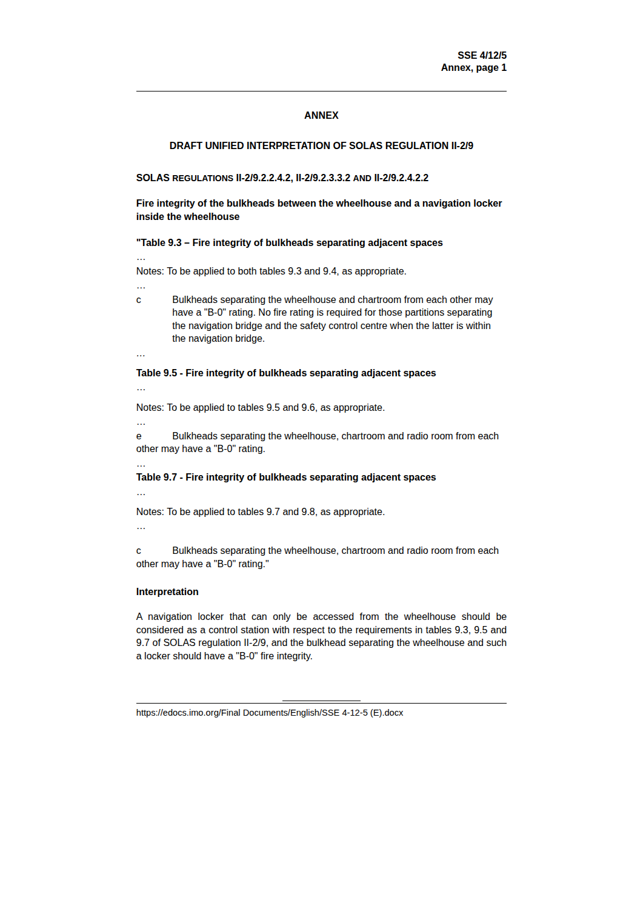SSE 4/12/5
Annex, page 1
ANNEX
DRAFT UNIFIED INTERPRETATION OF SOLAS REGULATION II-2/9
SOLAS REGULATIONS II-2/9.2.2.4.2, II-2/9.2.3.3.2 AND II-2/9.2.4.2.2
Fire integrity of the bulkheads between the wheelhouse and a navigation locker inside the wheelhouse
"Table 9.3 – Fire integrity of bulkheads separating adjacent spaces
…
Notes: To be applied to both tables 9.3 and 9.4, as appropriate.
…
c
Bulkheads separating the wheelhouse and chartroom from each other may have a "B-0" rating. No fire rating is required for those partitions separating the navigation bridge and the safety control centre when the latter is within the navigation bridge.
…
Table 9.5 - Fire integrity of bulkheads separating adjacent spaces
…
Notes: To be applied to tables 9.5 and 9.6, as appropriate.
…
e Bulkheads separating the wheelhouse, chartroom and radio room from each other may have a "B-0" rating.
…
Table 9.7 - Fire integrity of bulkheads separating adjacent spaces
…
Notes: To be applied to tables 9.7 and 9.8, as appropriate.
…
c Bulkheads separating the wheelhouse, chartroom and radio room from each other may have a "B-0" rating."
Interpretation
A navigation locker that can only be accessed from the wheelhouse should be considered as a control station with respect to the requirements in tables 9.3, 9.5 and 9.7 of SOLAS regulation II-2/9, and the bulkhead separating the wheelhouse and such a locker should have a "B-0" fire integrity.
https://edocs.imo.org/Final Documents/English/SSE 4-12-5 (E).docx